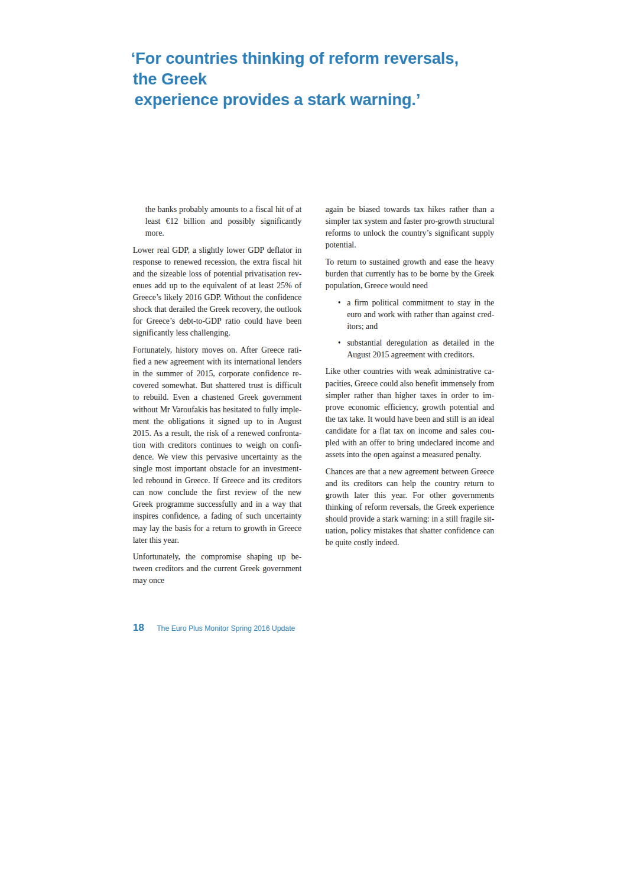‘For countries thinking of reform reversals, the Greek experience provides a stark warning.’
the banks probably amounts to a fiscal hit of at least €12 billion and possibly significantly more.
Lower real GDP, a slightly lower GDP deflator in response to renewed recession, the extra fiscal hit and the sizeable loss of potential privatisation revenues add up to the equivalent of at least 25% of Greece’s likely 2016 GDP. Without the confidence shock that derailed the Greek recovery, the outlook for Greece’s debt-to-GDP ratio could have been significantly less challenging.
Fortunately, history moves on. After Greece ratified a new agreement with its international lenders in the summer of 2015, corporate confidence recovered somewhat. But shattered trust is difficult to rebuild. Even a chastened Greek government without Mr Varoufakis has hesitated to fully implement the obligations it signed up to in August 2015. As a result, the risk of a renewed confrontation with creditors continues to weigh on confidence. We view this pervasive uncertainty as the single most important obstacle for an investment-led rebound in Greece. If Greece and its creditors can now conclude the first review of the new Greek programme successfully and in a way that inspires confidence, a fading of such uncertainty may lay the basis for a return to growth in Greece later this year.
Unfortunately, the compromise shaping up between creditors and the current Greek government may once
again be biased towards tax hikes rather than a simpler tax system and faster pro-growth structural reforms to unlock the country’s significant supply potential.
To return to sustained growth and ease the heavy burden that currently has to be borne by the Greek population, Greece would need
a firm political commitment to stay in the euro and work with rather than against creditors; and
substantial deregulation as detailed in the August 2015 agreement with creditors.
Like other countries with weak administrative capacities, Greece could also benefit immensely from simpler rather than higher taxes in order to improve economic efficiency, growth potential and the tax take. It would have been and still is an ideal candidate for a flat tax on income and sales coupled with an offer to bring undeclared income and assets into the open against a measured penalty.
Chances are that a new agreement between Greece and its creditors can help the country return to growth later this year. For other governments thinking of reform reversals, the Greek experience should provide a stark warning: in a still fragile situation, policy mistakes that shatter confidence can be quite costly indeed.
18 The Euro Plus Monitor Spring 2016 Update